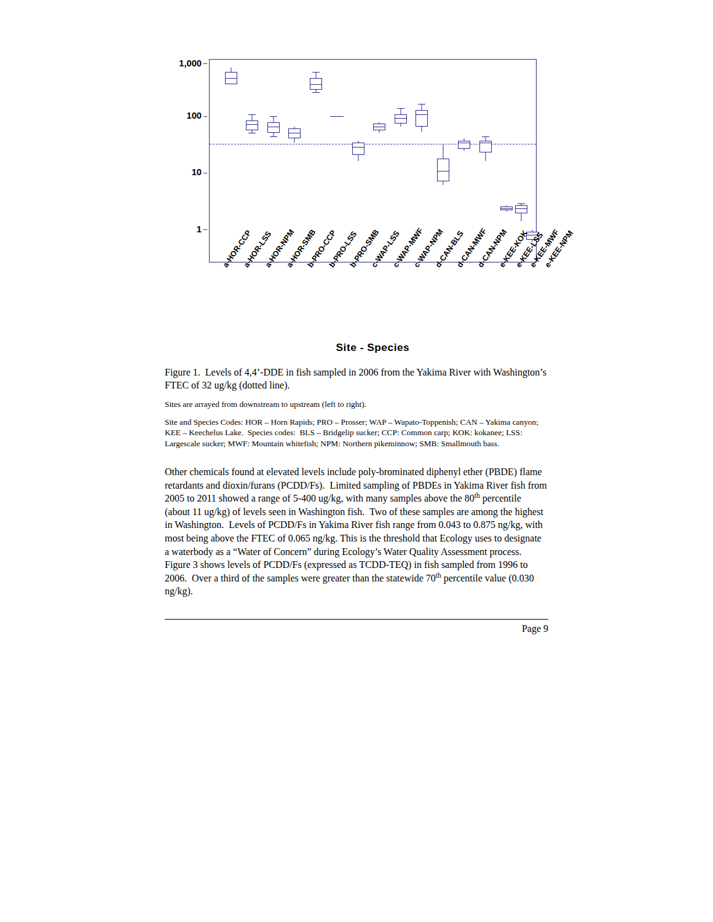4,4’-DDE (ug/kg)
1,000
100
10
1
1. a-HOR-CCP (~500, high)
a-HOR-CCP a-HOR-LSS a-HOR-NPM a-HOR-SMB b-PRO-CCP b-PRO-LSS b-PRO-SMB c-WAP-LSS c-WAP-MWF c-WAP-NPM d-CAN-BLS d-CAN-MWF d-CAN-NPM e-KEE-KOK e-KEE-LSS e-KEE-MWF e-KEE-NPM
Site - Species
Figure 1. Levels of 4,4’-DDE in fish sampled in 2006 from the Yakima River with Washington’s FTEC of 32 ug/kg (dotted line).
Sites are arrayed from downstream to upstream (left to right).
Site and Species Codes: HOR – Horn Rapids; PRO – Prosser; WAP – Wapato-Toppenish; CAN – Yakima canyon; KEE – Keechelus Lake. Species codes: BLS – Bridgelip sucker; CCP: Common carp; KOK: kokanee; LSS: Largescale sucker; MWF: Mountain whitefish; NPM: Northern pikeminnow; SMB: Smallmouth bass.
Other chemicals found at elevated levels include poly-brominated diphenyl ether (PBDE) flame retardants and dioxin/furans (PCDD/Fs). Limited sampling of PBDEs in Yakima River fish from 2005 to 2011 showed a range of 5-400 ug/kg, with many samples above the 80th percentile (about 11 ug/kg) of levels seen in Washington fish. Two of these samples are among the highest in Washington. Levels of PCDD/Fs in Yakima River fish range from 0.043 to 0.875 ng/kg, with most being above the FTEC of 0.065 ng/kg. This is the threshold that Ecology uses to designate a waterbody as a “Water of Concern” during Ecology’s Water Quality Assessment process. Figure 3 shows levels of PCDD/Fs (expressed as TCDD-TEQ) in fish sampled from 1996 to 2006. Over a third of the samples were greater than the statewide 70th percentile value (0.030 ng/kg).
Page 9